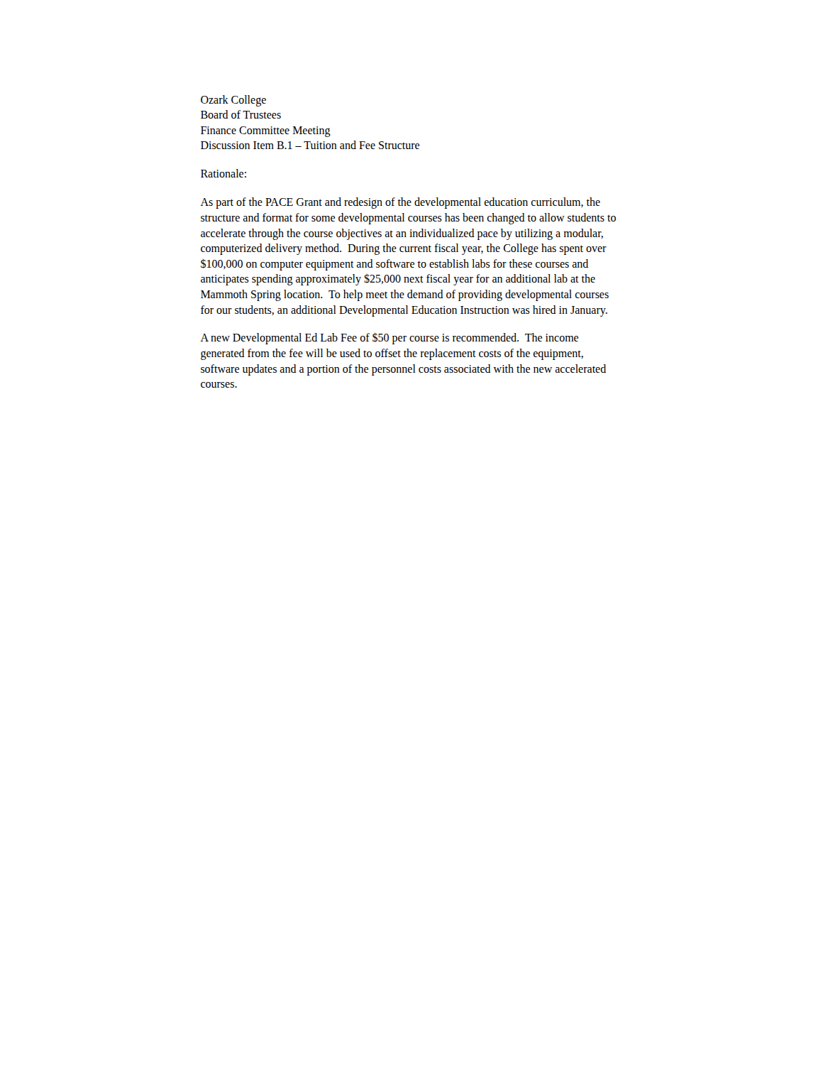Ozark College
Board of Trustees
Finance Committee Meeting
Discussion Item B.1 – Tuition and Fee Structure
Rationale:
As part of the PACE Grant and redesign of the developmental education curriculum, the structure and format for some developmental courses has been changed to allow students to accelerate through the course objectives at an individualized pace by utilizing a modular, computerized delivery method. During the current fiscal year, the College has spent over $100,000 on computer equipment and software to establish labs for these courses and anticipates spending approximately $25,000 next fiscal year for an additional lab at the Mammoth Spring location. To help meet the demand of providing developmental courses for our students, an additional Developmental Education Instruction was hired in January.
A new Developmental Ed Lab Fee of $50 per course is recommended. The income generated from the fee will be used to offset the replacement costs of the equipment, software updates and a portion of the personnel costs associated with the new accelerated courses.